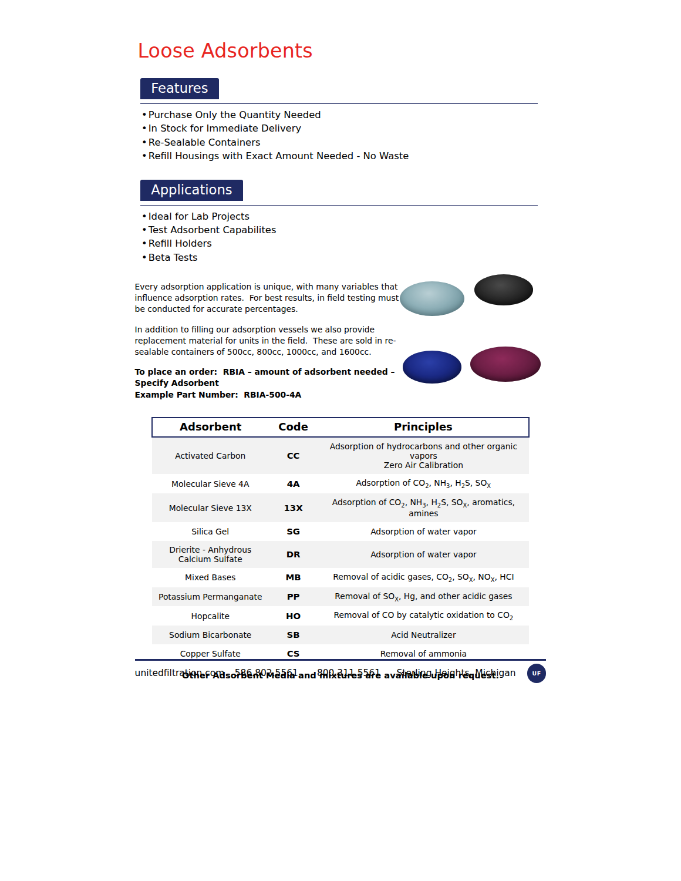Loose Adsorbents
Features
Purchase Only the Quantity Needed
In Stock for Immediate Delivery
Re-Sealable Containers
Refill Housings with Exact Amount Needed - No Waste
Applications
Ideal for Lab Projects
Test Adsorbent Capabilites
Refill Holders
Beta Tests
Every adsorption application is unique, with many variables that influence adsorption rates. For best results, in field testing must be conducted for accurate percentages.
In addition to filling our adsorption vessels we also provide replacement material for units in the field. These are sold in re-sealable containers of 500cc, 800cc, 1000cc, and 1600cc.
To place an order: RBIA – amount of adsorbent needed – Specify Adsorbent
Example Part Number: RBIA-500-4A
| Adsorbent | Code | Principles |
| --- | --- | --- |
| Activated Carbon | CC | Adsorption of hydrocarbons and other organic vapors Zero Air Calibration |
| Molecular Sieve 4A | 4A | Adsorption of CO 2 , NH 3 , H 2 S, SO X |
| Molecular Sieve 13X | 13X | Adsorption of CO 2 , NH 3 , H 2 S, SO X , aromatics, amines |
| Silica Gel | SG | Adsorption of water vapor |
| Drierite - Anhydrous Calcium Sulfate | DR | Adsorption of water vapor |
| Mixed Bases | MB | Removal of acidic gases, CO 2 , SO X , NO X , HCI |
| Potassium Permanganate | PP | Removal of SO X , Hg, and other acidic gases |
| Hopcalite | HO | Removal of CO by catalytic oxidation to CO 2 |
| Sodium Bicarbonate | SB | Acid Neutralizer |
| Copper Sulfate | CS | Removal of ammonia |
Other Adsorbent Media and mixtures are available upon request.
unitedfiltration.com 586.802.5561 800.311.5561 Sterling Heights, Michigan